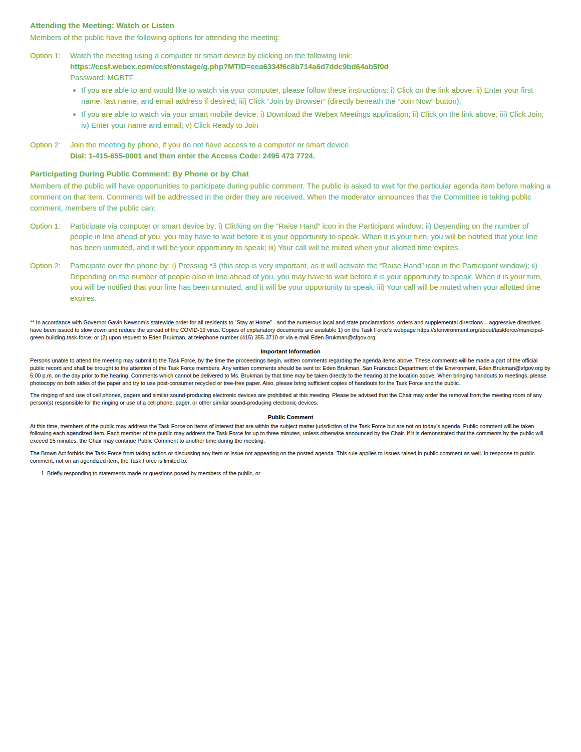Attending the Meeting: Watch or Listen
Members of the public have the following options for attending the meeting:
Option 1:
Watch the meeting using a computer or smart device by clicking on the following link:
https://ccsf.webex.com/ccsf/onstage/g.php?MTID=eea6334f6c8b714a6d7ddc9bd64ab5f0d
Password: MGBTF
If you are able to and would like to watch via your computer, please follow these instructions: i) Click on the link above; ii) Enter your first name, last name, and email address if desired; iii) Click “Join by Browser” (directly beneath the “Join Now” button);
If you are able to watch via your smart mobile device: i) Download the Webex Meetings application; ii) Click on the link above; iii) Click Join; iv) Enter your name and email; v) Click Ready to Join
Option 2:
Join the meeting by phone, if you do not have access to a computer or smart device.
Dial: 1-415-655-0001 and then enter the Access Code: 2495 473 7724.
Participating During Public Comment: By Phone or by Chat
Members of the public will have opportunities to participate during public comment. The public is asked to wait for the particular agenda item before making a comment on that item. Comments will be addressed in the order they are received. When the moderator announces that the Committee is taking public comment, members of the public can:
Option 1:
Participate via computer or smart device by: i) Clicking on the “Raise Hand” icon in the Participant window; ii) Depending on the number of people in line ahead of you, you may have to wait before it is your opportunity to speak. When it is your turn, you will be notified that your line has been unmuted, and it will be your opportunity to speak; iii) Your call will be muted when your allotted time expires.
Option 2:
Participate over the phone by: i) Pressing *3 (this step is very important, as it will activate the “Raise Hand” icon in the Participant window); ii) Depending on the number of people also in line ahead of you, you may have to wait before it is your opportunity to speak. When it is your turn, you will be notified that your line has been unmuted, and it will be your opportunity to speak; iii) Your call will be muted when your allotted time expires.
** In accordance with Governor Gavin Newsom’s statewide order for all residents to “Stay at Home” - and the numerous local and state proclamations, orders and supplemental directions – aggressive directives have been issued to slow down and reduce the spread of the COVID-19 virus. Copies of explanatory documents are available 1) on the Task Force’s webpage https://sfenvironment.org/about/taskforce/municipal-green-building-task-force; or (2) upon request to Eden Brukman, at telephone number (415) 355-3710 or via e-mail Eden.Brukman@sfgov.org.
Important Information
Persons unable to attend the meeting may submit to the Task Force, by the time the proceedings begin, written comments regarding the agenda items above. These comments will be made a part of the official public record and shall be brought to the attention of the Task Force members. Any written comments should be sent to: Eden Brukman, San Francisco Department of the Environment, Eden.Brukman@sfgov.org by 5:00 p.m. on the day prior to the hearing. Comments which cannot be delivered to Ms. Brukman by that time may be taken directly to the hearing at the location above. When bringing handouts to meetings, please photocopy on both sides of the paper and try to use post-consumer recycled or tree-free paper. Also, please bring sufficient copies of handouts for the Task Force and the public.
The ringing of and use of cell phones, pagers and similar sound-producing electronic devices are prohibited at this meeting. Please be advised that the Chair may order the removal from the meeting room of any person(s) responsible for the ringing or use of a cell phone, pager, or other similar sound-producing electronic devices.
Public Comment
At this time, members of the public may address the Task Force on items of interest that are within the subject matter jurisdiction of the Task Force but are not on today’s agenda. Public comment will be taken following each agendized item. Each member of the public may address the Task Force for up to three minutes, unless otherwise announced by the Chair. If it is demonstrated that the comments by the public will exceed 15 minutes, the Chair may continue Public Comment to another time during the meeting.
The Brown Act forbids the Task Force from taking action or discussing any item or issue not appearing on the posted agenda. This rule applies to issues raised in public comment as well. In response to public comment, not on an agendized item, the Task Force is limited to:
Briefly responding to statements made or questions posed by members of the public, or